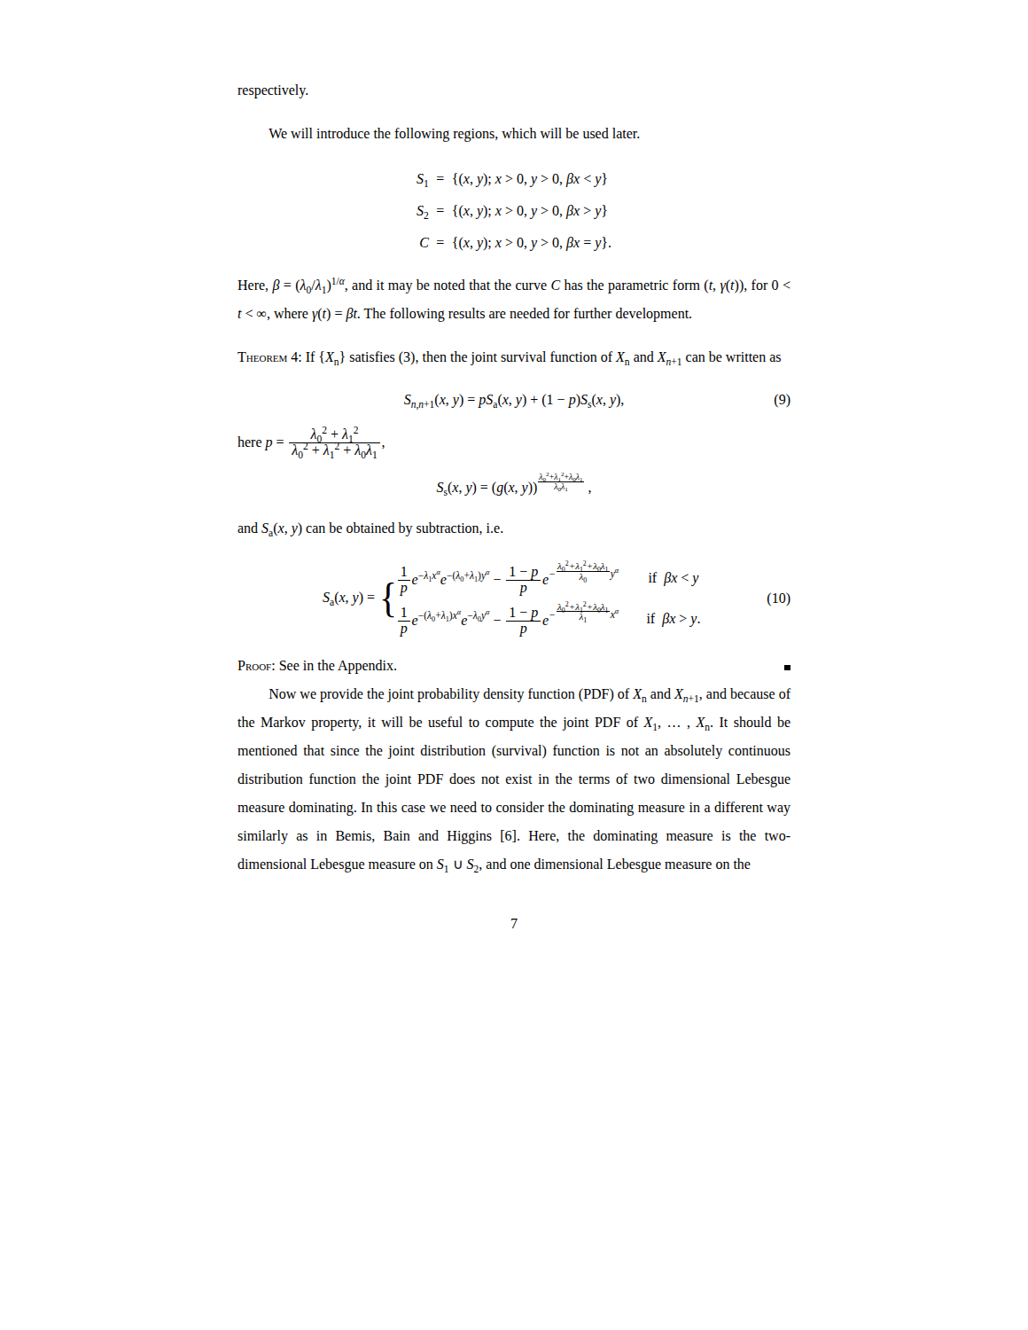respectively.
We will introduce the following regions, which will be used later.
| S 1 | = | {( x , y ); x > 0, y > 0, βx < y } |
| S 2 | = | {( x , y ); x > 0, y > 0, βx > y } |
| C | = | {( x , y ); x > 0, y > 0, βx = y }. |
Here, β = (λ0/λ1)1/α, and it may be noted that the curve C has the parametric form (t, γ(t)), for 0 < t < ∞, where γ(t) = βt. The following results are needed for further development.
Theorem 4: If {Xn} satisfies (3), then the joint survival function of Xn and Xn+1 can be written as
Sn,n+1(x, y) = pSa(x, y) + (1 − p)Ss(x, y), (9)
here p = λ02 + λ12 λ02 + λ12 + λ0λ1 ,
Ss(x, y) = (g(x, y))λ02+λ12+λ0λ1 λ0λ1 ,
and Sa(x, y) can be obtained by subtraction, i.e.
Sa(x, y) = {
| 1 p e − λ 1 x α e −( λ 0 + λ 1 ) y α − 1 − p p e − λ 0 2 + λ 1 2 + λ 0 λ 1 λ 0 y α | if βx < y |
| 1 p e −( λ 0 + λ 1 ) x α e − λ 0 y α − 1 − p p e − λ 0 2 + λ 1 2 + λ 0 λ 1 λ 1 x α | if βx > y . |
(10)
Proof: See in the Appendix.
Now we provide the joint probability density function (PDF) of Xn and Xn+1, and because of the Markov property, it will be useful to compute the joint PDF of X1, … , Xn. It should be mentioned that since the joint distribution (survival) function is not an absolutely continuous distribution function the joint PDF does not exist in the terms of two dimensional Lebesgue measure dominating. In this case we need to consider the dominating measure in a different way similarly as in Bemis, Bain and Higgins [6]. Here, the dominating measure is the two-dimensional Lebesgue measure on S1 ∪ S2, and one dimensional Lebesgue measure on the
7